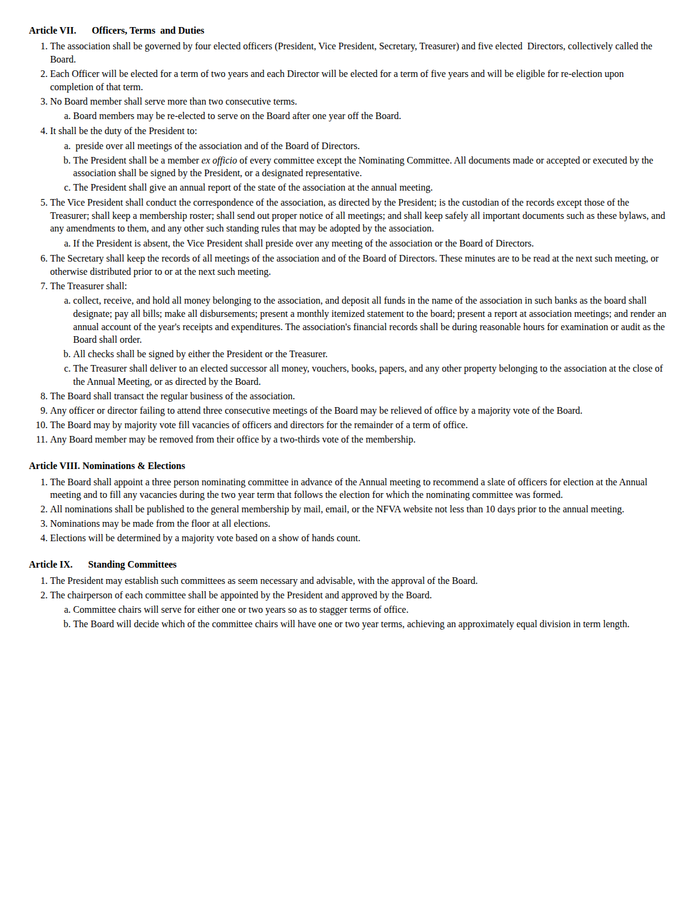Article VII. Officers, Terms and Duties
The association shall be governed by four elected officers (President, Vice President, Secretary, Treasurer) and five elected Directors, collectively called the Board.
Each Officer will be elected for a term of two years and each Director will be elected for a term of five years and will be eligible for re-election upon completion of that term.
No Board member shall serve more than two consecutive terms.
Board members may be re-elected to serve on the Board after one year off the Board.
It shall be the duty of the President to:
preside over all meetings of the association and of the Board of Directors.
The President shall be a member ex officio of every committee except the Nominating Committee. All documents made or accepted or executed by the association shall be signed by the President, or a designated representative.
The President shall give an annual report of the state of the association at the annual meeting.
The Vice President shall conduct the correspondence of the association, as directed by the President; is the custodian of the records except those of the Treasurer; shall keep a membership roster; shall send out proper notice of all meetings; and shall keep safely all important documents such as these bylaws, and any amendments to them, and any other such standing rules that may be adopted by the association.
If the President is absent, the Vice President shall preside over any meeting of the association or the Board of Directors.
The Secretary shall keep the records of all meetings of the association and of the Board of Directors. These minutes are to be read at the next such meeting, or otherwise distributed prior to or at the next such meeting.
The Treasurer shall:
collect, receive, and hold all money belonging to the association, and deposit all funds in the name of the association in such banks as the board shall designate; pay all bills; make all disbursements; present a monthly itemized statement to the board; present a report at association meetings; and render an annual account of the year's receipts and expenditures. The association's financial records shall be during reasonable hours for examination or audit as the Board shall order.
All checks shall be signed by either the President or the Treasurer.
The Treasurer shall deliver to an elected successor all money, vouchers, books, papers, and any other property belonging to the association at the close of the Annual Meeting, or as directed by the Board.
The Board shall transact the regular business of the association.
Any officer or director failing to attend three consecutive meetings of the Board may be relieved of office by a majority vote of the Board.
The Board may by majority vote fill vacancies of officers and directors for the remainder of a term of office.
Any Board member may be removed from their office by a two-thirds vote of the membership.
Article VIII. Nominations & Elections
The Board shall appoint a three person nominating committee in advance of the Annual meeting to recommend a slate of officers for election at the Annual meeting and to fill any vacancies during the two year term that follows the election for which the nominating committee was formed.
All nominations shall be published to the general membership by mail, email, or the NFVA website not less than 10 days prior to the annual meeting.
Nominations may be made from the floor at all elections.
Elections will be determined by a majority vote based on a show of hands count.
Article IX. Standing Committees
The President may establish such committees as seem necessary and advisable, with the approval of the Board.
The chairperson of each committee shall be appointed by the President and approved by the Board.
Committee chairs will serve for either one or two years so as to stagger terms of office.
The Board will decide which of the committee chairs will have one or two year terms, achieving an approximately equal division in term length.